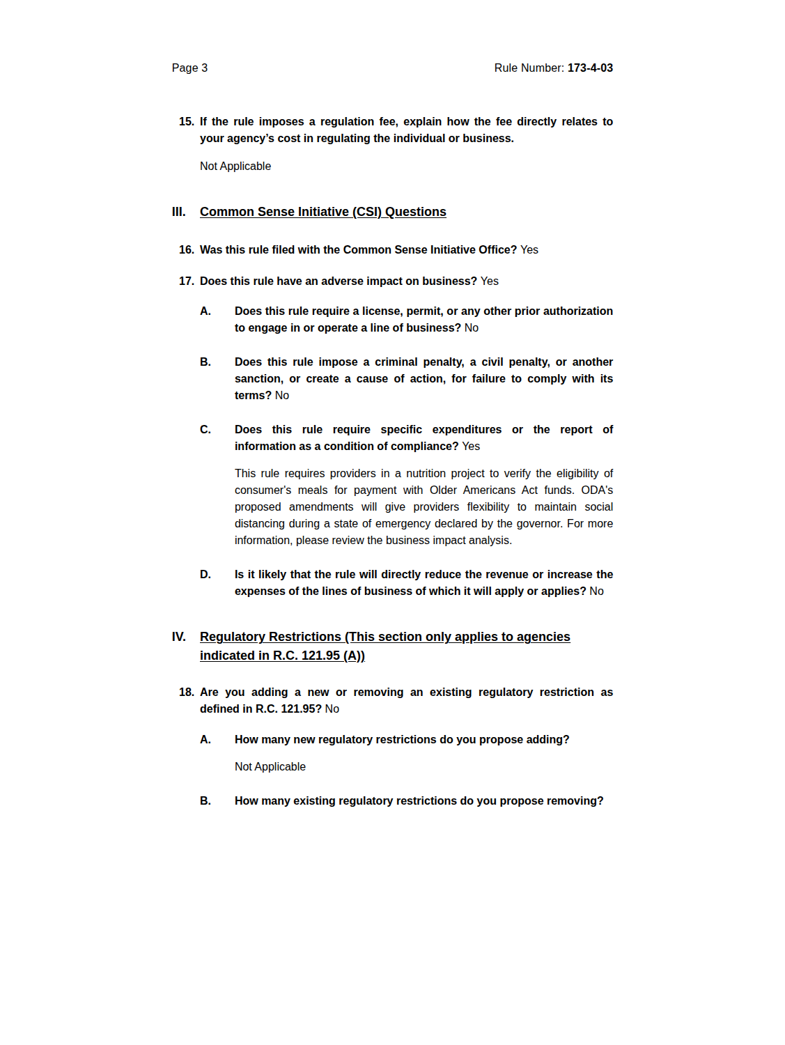Page 3
Rule Number: 173-4-03
15.
If the rule imposes a regulation fee, explain how the fee directly relates to your agency’s cost in regulating the individual or business.
Not Applicable
III. Common Sense Initiative (CSI) Questions
16.
Was this rule filed with the Common Sense Initiative Office? Yes
17.
Does this rule have an adverse impact on business? Yes
A.
Does this rule require a license, permit, or any other prior authorization to engage in or operate a line of business? No
B.
Does this rule impose a criminal penalty, a civil penalty, or another sanction, or create a cause of action, for failure to comply with its terms? No
C.
Does this rule require specific expenditures or the report of information as a condition of compliance? Yes
This rule requires providers in a nutrition project to verify the eligibility of consumer's meals for payment with Older Americans Act funds. ODA's proposed amendments will give providers flexibility to maintain social distancing during a state of emergency declared by the governor. For more information, please review the business impact analysis.
D.
Is it likely that the rule will directly reduce the revenue or increase the expenses of the lines of business of which it will apply or applies? No
IV. Regulatory Restrictions (This section only applies to agencies indicated in R.C. 121.95 (A))
18.
Are you adding a new or removing an existing regulatory restriction as defined in R.C. 121.95? No
A.
How many new regulatory restrictions do you propose adding?
Not Applicable
B.
How many existing regulatory restrictions do you propose removing?